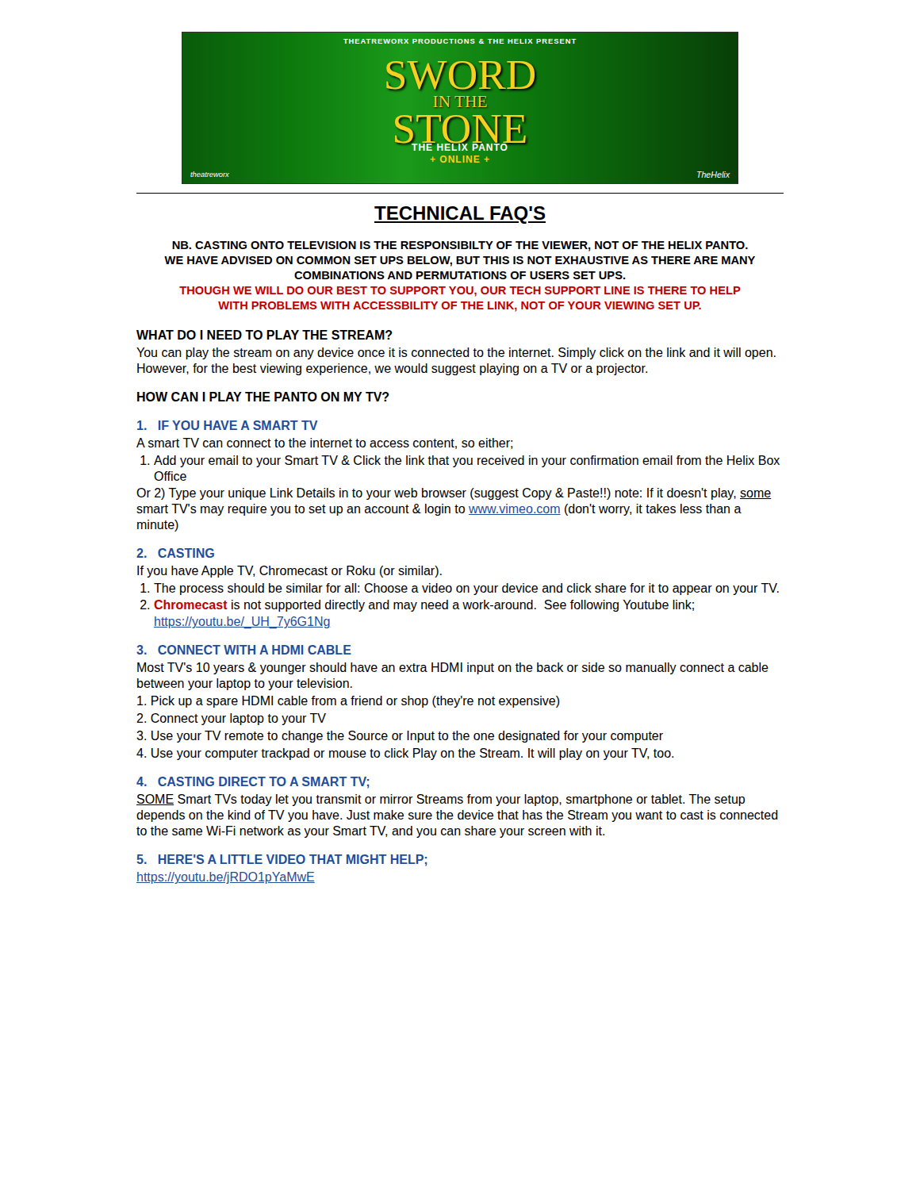THEATREWORX PRODUCTIONS & THE HELIX PRESENT
SWORD IN THE STONE
THE HELIX PANTO
+ ONLINE +
TheHelix
theatreworx
TECHNICAL FAQ'S
NB. CASTING ONTO TELEVISION IS THE RESPONSIBILTY OF THE VIEWER, NOT OF THE HELIX PANTO.
WE HAVE ADVISED ON COMMON SET UPS BELOW, BUT THIS IS NOT EXHAUSTIVE AS THERE ARE MANY
COMBINATIONS AND PERMUTATIONS OF USERS SET UPS.
THOUGH WE WILL DO OUR BEST TO SUPPORT YOU, OUR TECH SUPPORT LINE IS THERE TO HELP
WITH PROBLEMS WITH ACCESSBILITY OF THE LINK, NOT OF YOUR VIEWING SET UP.
WHAT DO I NEED TO PLAY THE STREAM?
You can play the stream on any device once it is connected to the internet. Simply click on the link and it will open. However, for the best viewing experience, we would suggest playing on a TV or a projector.
HOW CAN I PLAY THE PANTO ON MY TV?
1. IF YOU HAVE A SMART TV
A smart TV can connect to the internet to access content, so either;
Add your email to your Smart TV & Click the link that you received in your confirmation email from the Helix Box Office
Or 2) Type your unique Link Details in to your web browser (suggest Copy & Paste!!) note: If it doesn't play, some smart TV's may require you to set up an account & login to www.vimeo.com (don't worry, it takes less than a minute)
2. CASTING
If you have Apple TV, Chromecast or Roku (or similar).
The process should be similar for all: Choose a video on your device and click share for it to appear on your TV.
Chromecast is not supported directly and may need a work-around. See following Youtube link;
https://youtu.be/_UH_7y6G1Ng
3. CONNECT WITH A HDMI CABLE
Most TV's 10 years & younger should have an extra HDMI input on the back or side so manually connect a cable between your laptop to your television.
1. Pick up a spare HDMI cable from a friend or shop (they're not expensive)
2. Connect your laptop to your TV
3. Use your TV remote to change the Source or Input to the one designated for your computer
4. Use your computer trackpad or mouse to click Play on the Stream. It will play on your TV, too.
4. CASTING DIRECT TO A SMART TV;
SOME Smart TVs today let you transmit or mirror Streams from your laptop, smartphone or tablet. The setup depends on the kind of TV you have. Just make sure the device that has the Stream you want to cast is connected to the same Wi-Fi network as your Smart TV, and you can share your screen with it.
5. HERE'S A LITTLE VIDEO THAT MIGHT HELP;
https://youtu.be/jRDO1pYaMwE